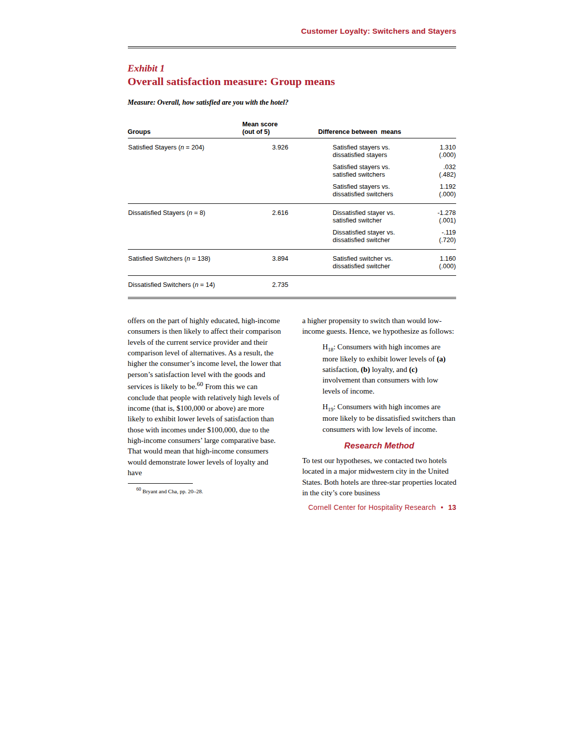Customer Loyalty: Switchers and Stayers
Exhibit 1
Overall satisfaction measure: Group means
Measure: Overall, how satisfied are you with the hotel?
| Groups | Mean score (out of 5) | Difference between means |
| --- | --- | --- |
| Satisfied Stayers ( n = 204) | 3.926 | / Satisfied stayers vs. dissatisfied stayers / 1.310 (.000) / / Satisfied stayers vs. satisfied switchers / .032 (.482) / / Satisfied stayers vs. dissatisfied switchers / 1.192 (.000) / |
| Dissatisfied Stayers ( n = 8) | 2.616 | / Dissatisfied stayer vs. satisfied switcher / -1.278 (.001) / / Dissatisfied stayer vs. dissatisfied switcher / -.119 (.720) / |
| Satisfied Switchers ( n = 138) | 3.894 | / Satisfied switcher vs. dissatisfied switcher / 1.160 (.000) / |
| Dissatisfied Switchers ( n = 14) | 2.735 | |
offers on the part of highly educated, high-income consumers is then likely to affect their comparison levels of the current service provider and their comparison level of alternatives. As a result, the higher the consumer’s income level, the lower that person’s satisfaction level with the goods and services is likely to be.60 From this we can conclude that people with relatively high levels of income (that is, $100,000 or above) are more likely to exhibit lower levels of satisfaction than those with incomes under $100,000, due to the high-income consumers’ large comparative base. That would mean that high-income consumers would demonstrate lower levels of loyalty and have
60 Bryant and Cha, pp. 20–28.
a higher propensity to switch than would low-income guests. Hence, we hypothesize as follows:
H18: Consumers with high incomes are more likely to exhibit lower levels of (a) satisfaction, (b) loyalty, and (c) involvement than consumers with low levels of income.
H19: Consumers with high incomes are more likely to be dissatisfied switchers than consumers with low levels of income.
Research Method
To test our hypotheses, we contacted two hotels located in a major midwestern city in the United States. Both hotels are three-star properties located in the city’s core business
Cornell Center for Hospitality Research•13